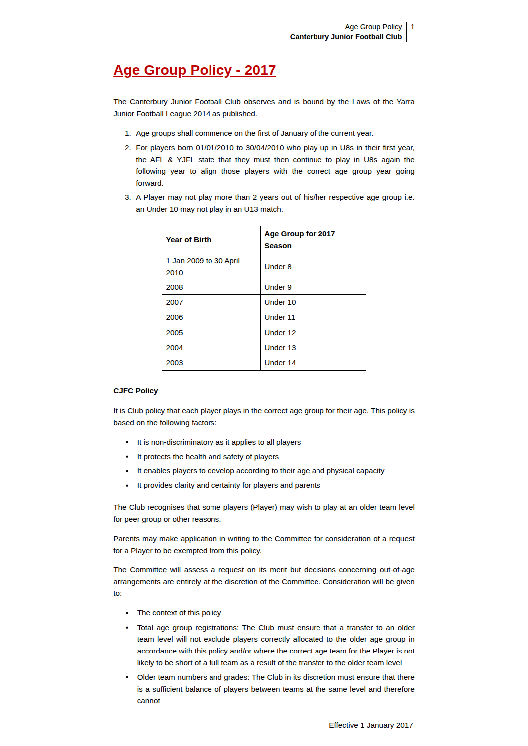Age Group Policy
Canterbury Junior Football Club
1
Age Group Policy - 2017
The Canterbury Junior Football Club observes and is bound by the Laws of the Yarra Junior Football League 2014 as published.
Age groups shall commence on the first of January of the current year.
For players born 01/01/2010 to 30/04/2010 who play up in U8s in their first year, the AFL & YJFL state that they must then continue to play in U8s again the following year to align those players with the correct age group year going forward.
A Player may not play more than 2 years out of his/her respective age group i.e. an Under 10 may not play in an U13 match.
| Year of Birth | Age Group for 2017 Season |
| --- | --- |
| 1 Jan 2009 to 30 April 2010 | Under 8 |
| 2008 | Under 9 |
| 2007 | Under 10 |
| 2006 | Under 11 |
| 2005 | Under 12 |
| 2004 | Under 13 |
| 2003 | Under 14 |
CJFC Policy
It is Club policy that each player plays in the correct age group for their age. This policy is based on the following factors:
It is non-discriminatory as it applies to all players
It protects the health and safety of players
It enables players to develop according to their age and physical capacity
It provides clarity and certainty for players and parents
The Club recognises that some players (Player) may wish to play at an older team level for peer group or other reasons.
Parents may make application in writing to the Committee for consideration of a request for a Player to be exempted from this policy.
The Committee will assess a request on its merit but decisions concerning out-of-age arrangements are entirely at the discretion of the Committee. Consideration will be given to:
The context of this policy
Total age group registrations: The Club must ensure that a transfer to an older team level will not exclude players correctly allocated to the older age group in accordance with this policy and/or where the correct age team for the Player is not likely to be short of a full team as a result of the transfer to the older team level
Older team numbers and grades: The Club in its discretion must ensure that there is a sufficient balance of players between teams at the same level and therefore cannot
Effective 1 January 2017